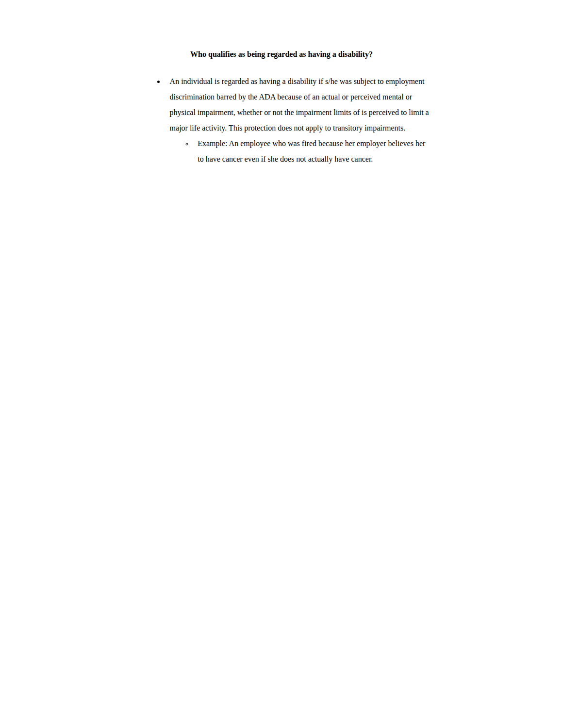Who qualifies as being regarded as having a disability?
An individual is regarded as having a disability if s/he was subject to employment discrimination barred by the ADA because of an actual or perceived mental or physical impairment, whether or not the impairment limits of is perceived to limit a major life activity. This protection does not apply to transitory impairments.
Example: An employee who was fired because her employer believes her to have cancer even if she does not actually have cancer.